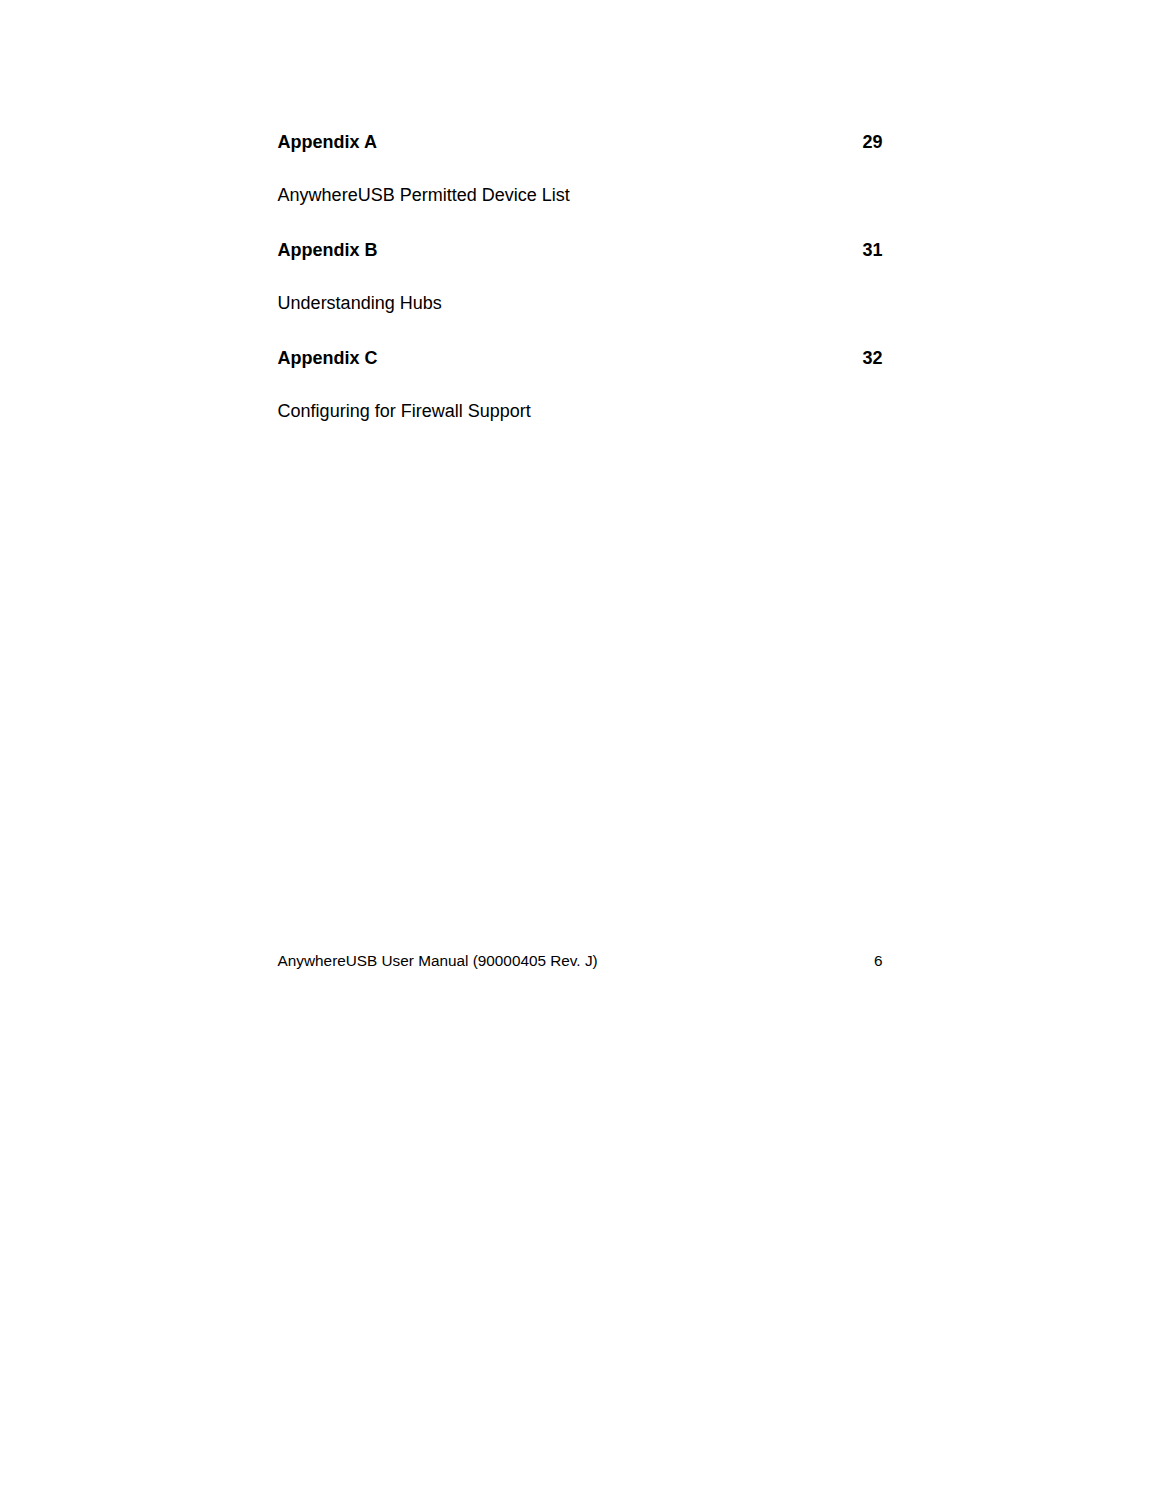| Appendix A | 29 |
| AnywhereUSB Permitted Device List | |
| Appendix B | 31 |
| Understanding Hubs | |
| Appendix C | 32 |
| Configuring for Firewall Support | |
AnywhereUSB User Manual (90000405 Rev. J)
6